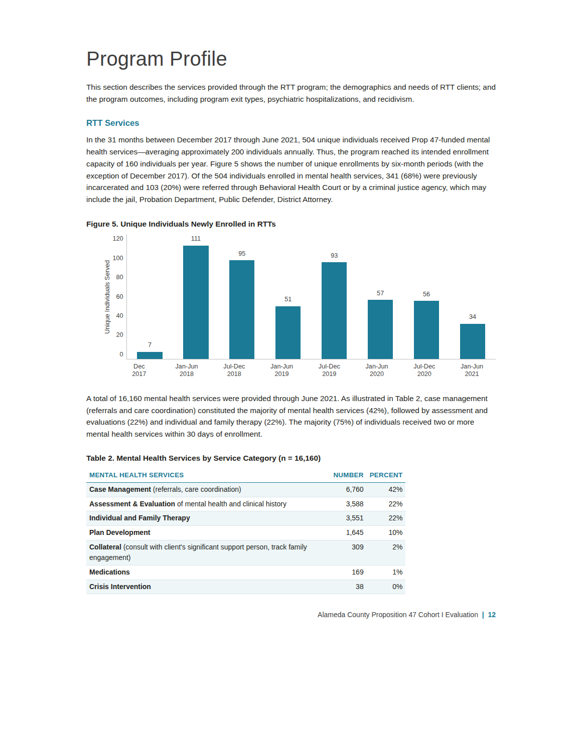Program Profile
This section describes the services provided through the RTT program; the demographics and needs of RTT clients; and the program outcomes, including program exit types, psychiatric hospitalizations, and recidivism.
RTT Services
In the 31 months between December 2017 through June 2021, 504 unique individuals received Prop 47-funded mental health services—averaging approximately 200 individuals annually. Thus, the program reached its intended enrollment capacity of 160 individuals per year. Figure 5 shows the number of unique enrollments by six-month periods (with the exception of December 2017). Of the 504 individuals enrolled in mental health services, 341 (68%) were previously incarcerated and 103 (20%) were referred through Behavioral Health Court or by a criminal justice agency, which may include the jail, Probation Department, Public Defender, District Attorney.
Figure 5. Unique Individuals Newly Enrolled in RTTs
Unique Individuals Served
120
100
80
60
40
20
0
7
111
95
51
93
57
56
34
Dec
2017
Jan-Jun
2018
Jul-Dec
2018
Jan-Jun
2019
Jul-Dec
2019
Jan-Jun
2020
Jul-Dec
2020
Jan-Jun
2021
A total of 16,160 mental health services were provided through June 2021. As illustrated in Table 2, case management (referrals and care coordination) constituted the majority of mental health services (42%), followed by assessment and evaluations (22%) and individual and family therapy (22%). The majority (75%) of individuals received two or more mental health services within 30 days of enrollment.
Table 2. Mental Health Services by Service Category (n = 16,160)
| MENTAL HEALTH SERVICES | NUMBER | PERCENT |
| --- | --- | --- |
| Case Management (referrals, care coordination) | 6,760 | 42% |
| Assessment & Evaluation of mental health and clinical history | 3,588 | 22% |
| Individual and Family Therapy | 3,551 | 22% |
| Plan Development | 1,645 | 10% |
| Collateral (consult with client's significant support person, track family engagement) | 309 | 2% |
| Medications | 169 | 1% |
| Crisis Intervention | 38 | 0% |
Alameda County Proposition 47 Cohort I Evaluation | 12